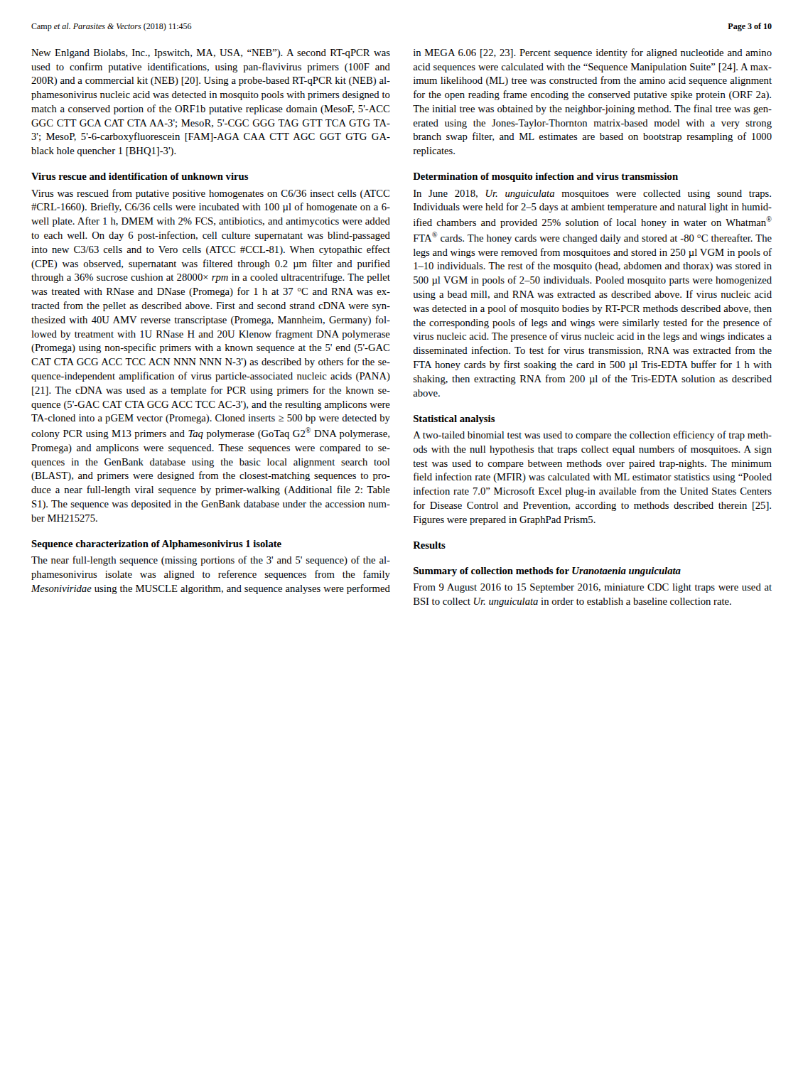Camp et al. Parasites & Vectors (2018) 11:456
Page 3 of 10
New Enlgand Biolabs, Inc., Ipswitch, MA, USA, “NEB”). A second RT-qPCR was used to confirm putative identifications, using pan-flavivirus primers (100F and 200R) and a commercial kit (NEB) [20]. Using a probe-based RT-qPCR kit (NEB) alphamesonivirus nucleic acid was detected in mosquito pools with primers designed to match a conserved portion of the ORF1b putative replicase domain (MesoF, 5'-ACC GGC CTT GCA CAT CTA AA-3'; MesoR, 5'-CGC GGG TAG GTT TCA GTG TA-3'; MesoP, 5'-6-carboxyfluorescein [FAM]-AGA CAA CTT AGC GGT GTG GA-black hole quencher 1 [BHQ1]-3').
Virus rescue and identification of unknown virus
Virus was rescued from putative positive homogenates on C6/36 insect cells (ATCC #CRL-1660). Briefly, C6/36 cells were incubated with 100 µl of homogenate on a 6-well plate. After 1 h, DMEM with 2% FCS, antibiotics, and antimycotics were added to each well. On day 6 post-infection, cell culture supernatant was blind-passaged into new C3/63 cells and to Vero cells (ATCC #CCL-81). When cytopathic effect (CPE) was observed, supernatant was filtered through 0.2 µm filter and purified through a 36% sucrose cushion at 28000× rpm in a cooled ultracentrifuge. The pellet was treated with RNase and DNase (Promega) for 1 h at 37 °C and RNA was extracted from the pellet as described above. First and second strand cDNA were synthesized with 40U AMV reverse transcriptase (Promega, Mannheim, Germany) followed by treatment with 1U RNase H and 20U Klenow fragment DNA polymerase (Promega) using non-specific primers with a known sequence at the 5' end (5'-GAC CAT CTA GCG ACC TCC ACN NNN NNN N-3') as described by others for the sequence-independent amplification of virus particle-associated nucleic acids (PANA) [21]. The cDNA was used as a template for PCR using primers for the known sequence (5'-GAC CAT CTA GCG ACC TCC AC-3'), and the resulting amplicons were TA-cloned into a pGEM vector (Promega). Cloned inserts ≥ 500 bp were detected by colony PCR using M13 primers and Taq polymerase (GoTaq G2® DNA polymerase, Promega) and amplicons were sequenced. These sequences were compared to sequences in the GenBank database using the basic local alignment search tool (BLAST), and primers were designed from the closest-matching sequences to produce a near full-length viral sequence by primer-walking (Additional file 2: Table S1). The sequence was deposited in the GenBank database under the accession number MH215275.
Sequence characterization of Alphamesonivirus 1 isolate
The near full-length sequence (missing portions of the 3' and 5' sequence) of the alphamesonivirus isolate was aligned to reference sequences from the family Mesoniviridae using the MUSCLE algorithm, and sequence analyses were performed in MEGA 6.06 [22, 23]. Percent sequence identity for aligned nucleotide and amino acid sequences were calculated with the “Sequence Manipulation Suite” [24]. A maximum likelihood (ML) tree was constructed from the amino acid sequence alignment for the open reading frame encoding the conserved putative spike protein (ORF 2a). The initial tree was obtained by the neighbor-joining method. The final tree was generated using the Jones-Taylor-Thornton matrix-based model with a very strong branch swap filter, and ML estimates are based on bootstrap resampling of 1000 replicates.
Determination of mosquito infection and virus transmission
In June 2018, Ur. unguiculata mosquitoes were collected using sound traps. Individuals were held for 2–5 days at ambient temperature and natural light in humidified chambers and provided 25% solution of local honey in water on Whatman® FTA® cards. The honey cards were changed daily and stored at -80 °C thereafter. The legs and wings were removed from mosquitoes and stored in 250 µl VGM in pools of 1–10 individuals. The rest of the mosquito (head, abdomen and thorax) was stored in 500 µl VGM in pools of 2–50 individuals. Pooled mosquito parts were homogenized using a bead mill, and RNA was extracted as described above. If virus nucleic acid was detected in a pool of mosquito bodies by RT-PCR methods described above, then the corresponding pools of legs and wings were similarly tested for the presence of virus nucleic acid. The presence of virus nucleic acid in the legs and wings indicates a disseminated infection. To test for virus transmission, RNA was extracted from the FTA honey cards by first soaking the card in 500 µl Tris-EDTA buffer for 1 h with shaking, then extracting RNA from 200 µl of the Tris-EDTA solution as described above.
Statistical analysis
A two-tailed binomial test was used to compare the collection efficiency of trap methods with the null hypothesis that traps collect equal numbers of mosquitoes. A sign test was used to compare between methods over paired trap-nights. The minimum field infection rate (MFIR) was calculated with ML estimator statistics using “Pooled infection rate 7.0” Microsoft Excel plug-in available from the United States Centers for Disease Control and Prevention, according to methods described therein [25]. Figures were prepared in GraphPad Prism5.
Results
Summary of collection methods for Uranotaenia unguiculata
From 9 August 2016 to 15 September 2016, miniature CDC light traps were used at BSI to collect Ur. unguiculata in order to establish a baseline collection rate.